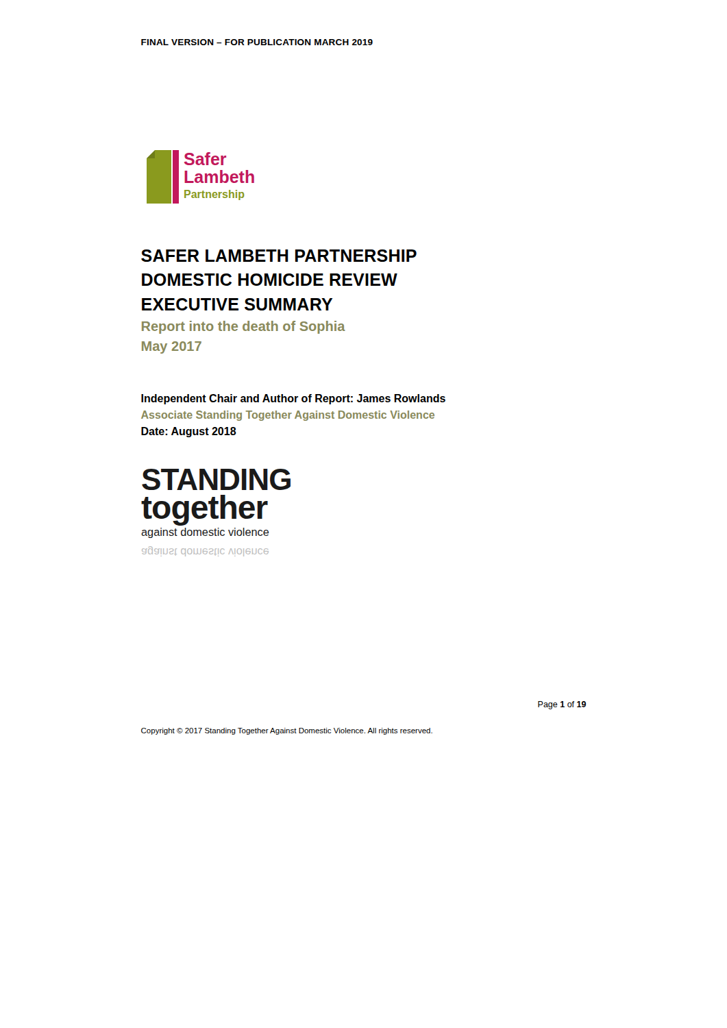FINAL VERSION – FOR PUBLICATION MARCH 2019
Safer Lambeth Partnership
SAFER LAMBETH PARTNERSHIP
DOMESTIC HOMICIDE REVIEW
EXECUTIVE SUMMARY
Report into the death of Sophia
May 2017
Independent Chair and Author of Report: James Rowlands
Associate Standing Together Against Domestic Violence
Date: August 2018
STANDING together against domestic violence against domestic violence
Page 1 of 19
Copyright © 2017 Standing Together Against Domestic Violence. All rights reserved.